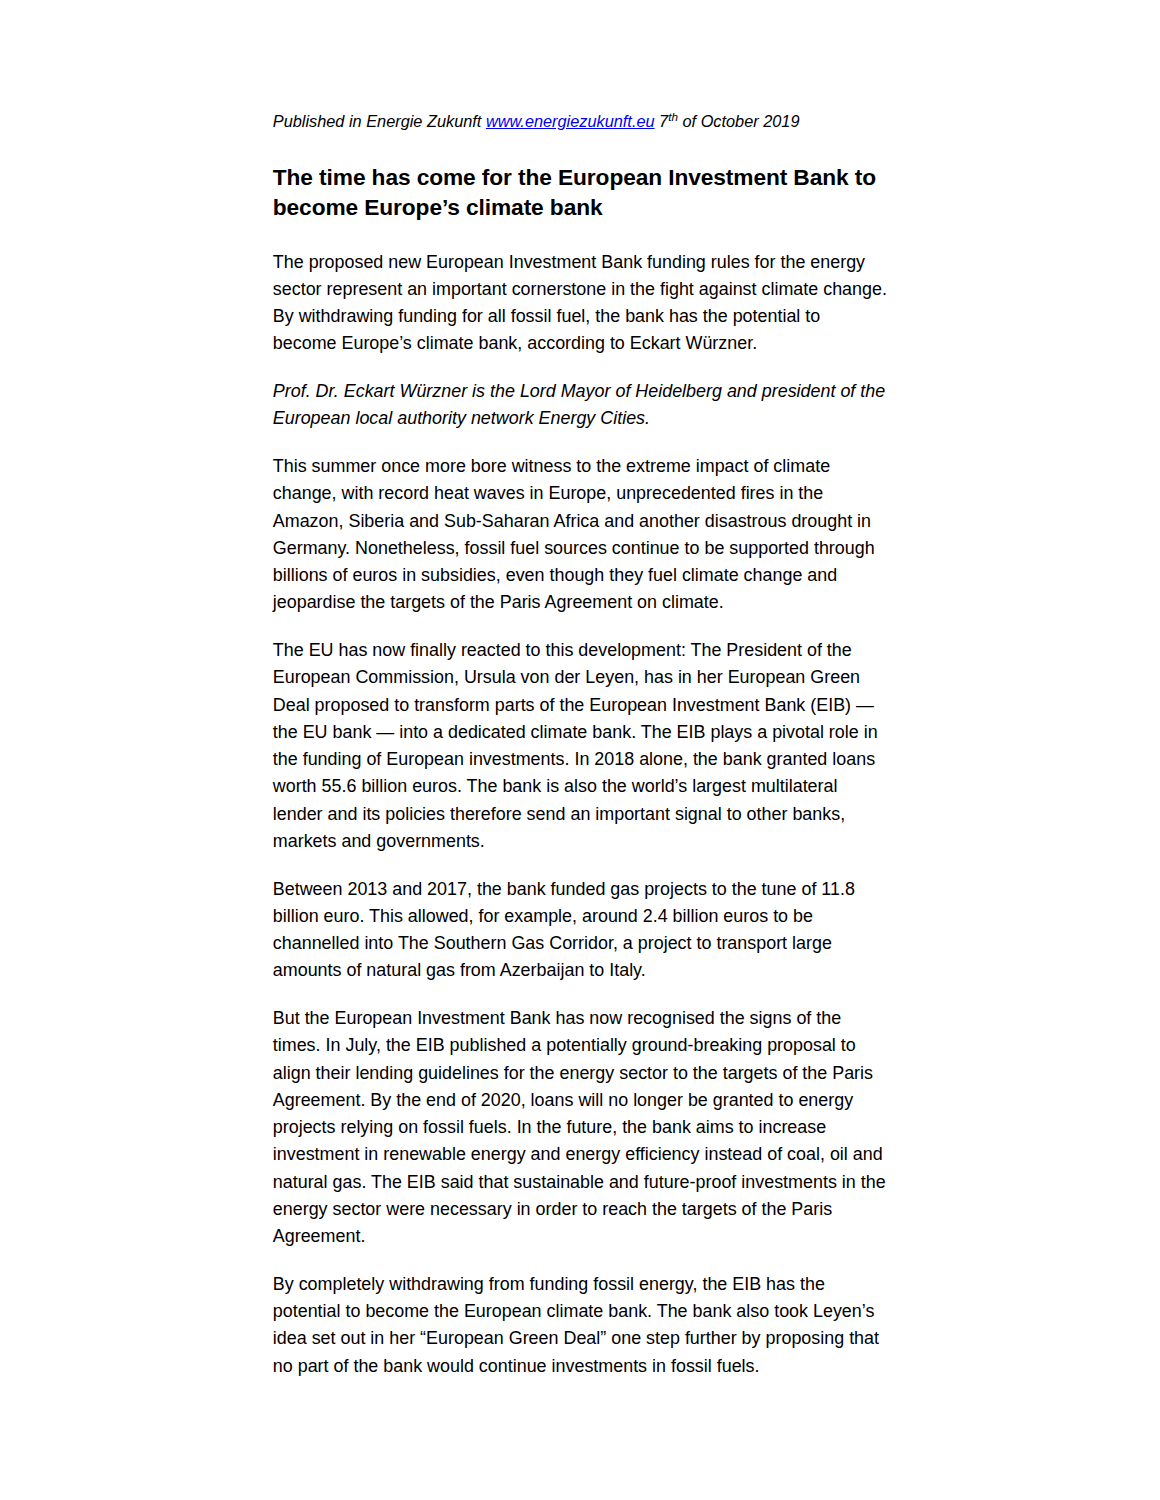Published in Energie Zukunft www.energiezukunft.eu 7th of October 2019
The time has come for the European Investment Bank to become Europe’s climate bank
The proposed new European Investment Bank funding rules for the energy sector represent an important cornerstone in the fight against climate change. By withdrawing funding for all fossil fuel, the bank has the potential to become Europe’s climate bank, according to Eckart Würzner.
Prof. Dr. Eckart Würzner is the Lord Mayor of Heidelberg and president of the European local authority network Energy Cities.
This summer once more bore witness to the extreme impact of climate change, with record heat waves in Europe, unprecedented fires in the Amazon, Siberia and Sub-Saharan Africa and another disastrous drought in Germany. Nonetheless, fossil fuel sources continue to be supported through billions of euros in subsidies, even though they fuel climate change and jeopardise the targets of the Paris Agreement on climate.
The EU has now finally reacted to this development: The President of the European Commission, Ursula von der Leyen, has in her European Green Deal proposed to transform parts of the European Investment Bank (EIB) — the EU bank — into a dedicated climate bank. The EIB plays a pivotal role in the funding of European investments. In 2018 alone, the bank granted loans worth 55.6 billion euros. The bank is also the world’s largest multilateral lender and its policies therefore send an important signal to other banks, markets and governments.
Between 2013 and 2017, the bank funded gas projects to the tune of 11.8 billion euro. This allowed, for example, around 2.4 billion euros to be channelled into The Southern Gas Corridor, a project to transport large amounts of natural gas from Azerbaijan to Italy.
But the European Investment Bank has now recognised the signs of the times. In July, the EIB published a potentially ground-breaking proposal to align their lending guidelines for the energy sector to the targets of the Paris Agreement. By the end of 2020, loans will no longer be granted to energy projects relying on fossil fuels. In the future, the bank aims to increase investment in renewable energy and energy efficiency instead of coal, oil and natural gas. The EIB said that sustainable and future-proof investments in the energy sector were necessary in order to reach the targets of the Paris Agreement.
By completely withdrawing from funding fossil energy, the EIB has the potential to become the European climate bank. The bank also took Leyen’s idea set out in her “European Green Deal” one step further by proposing that no part of the bank would continue investments in fossil fuels.